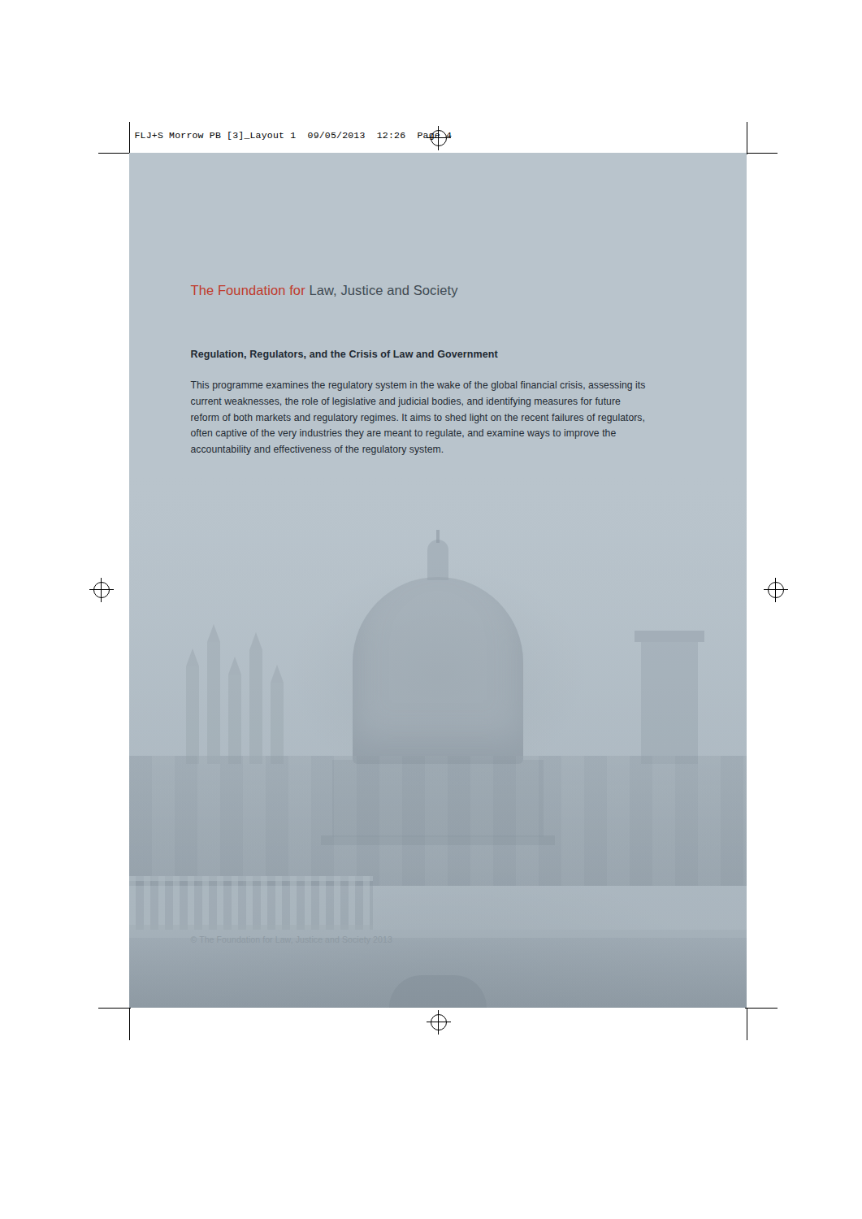FLJ+S Morrow PB [3]_Layout 1 09/05/2013 12:26 Page 4
The Foundation for Law, Justice and Society
Regulation, Regulators, and the Crisis of Law and Government
This programme examines the regulatory system in the wake of the global financial crisis, assessing its current weaknesses, the role of legislative and judicial bodies, and identifying measures for future reform of both markets and regulatory regimes. It aims to shed light on the recent failures of regulators, often captive of the very industries they are meant to regulate, and examine ways to improve the accountability and effectiveness of the regulatory system.
© The Foundation for Law, Justice and Society 2013